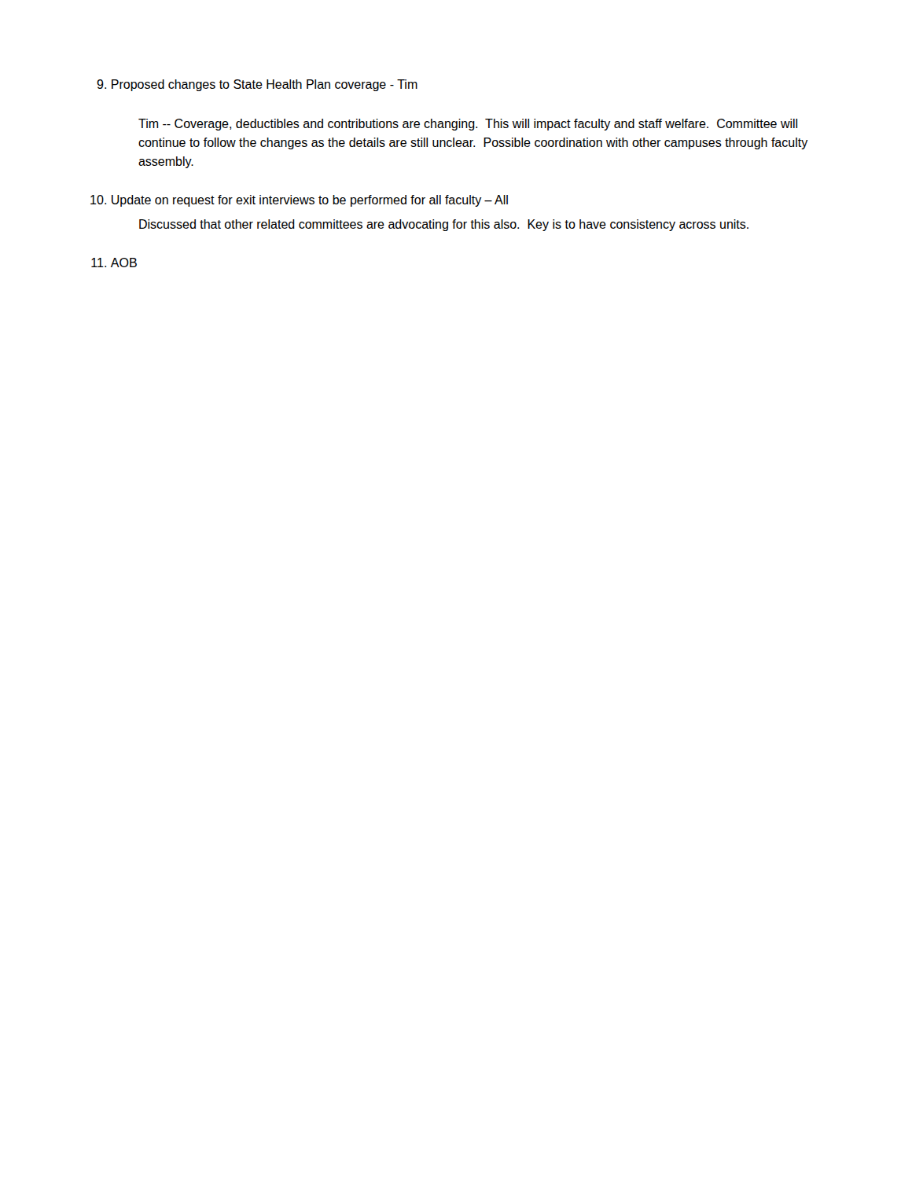Proposed changes to State Health Plan coverage - Tim
Tim -- Coverage, deductibles and contributions are changing. This will impact faculty and staff welfare. Committee will continue to follow the changes as the details are still unclear. Possible coordination with other campuses through faculty assembly.
Update on request for exit interviews to be performed for all faculty – All
Discussed that other related committees are advocating for this also. Key is to have consistency across units.
AOB